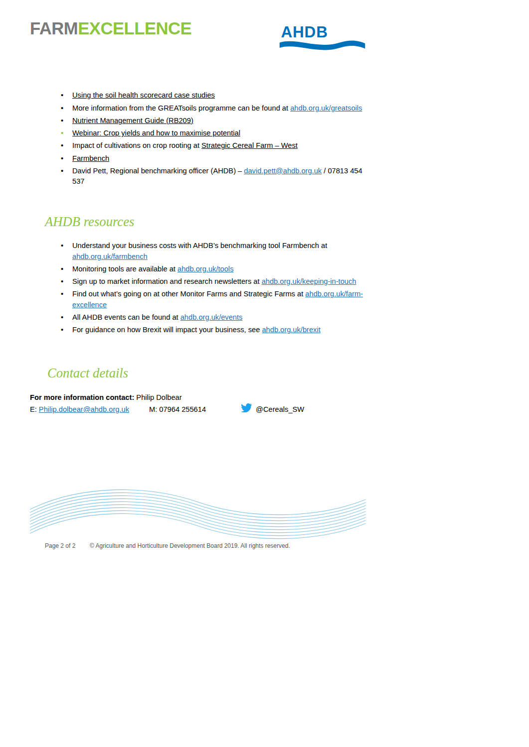FARM EXCELLENCE
AHDB
Using the soil health scorecard case studies
More information from the GREATsoils programme can be found at ahdb.org.uk/greatsoils
Nutrient Management Guide (RB209)
Webinar: Crop yields and how to maximise potential
Impact of cultivations on crop rooting at Strategic Cereal Farm – West
Farmbench
David Pett, Regional benchmarking officer (AHDB) – david.pett@ahdb.org.uk / 07813 454 537
AHDB resources
Understand your business costs with AHDB’s benchmarking tool Farmbench at ahdb.org.uk/farmbench
Monitoring tools are available at ahdb.org.uk/tools
Sign up to market information and research newsletters at ahdb.org.uk/keeping-in-touch
Find out what’s going on at other Monitor Farms and Strategic Farms at ahdb.org.uk/farm-excellence
All AHDB events can be found at ahdb.org.uk/events
For guidance on how Brexit will impact your business, see ahdb.org.uk/brexit
Contact details
For more information contact: Philip Dolbear
E: Philip.dolbear@ahdb.org.uk M: 07964 255614 @Cereals_SW
Page 2 of 2© Agriculture and Horticulture Development Board 2019. All rights reserved.